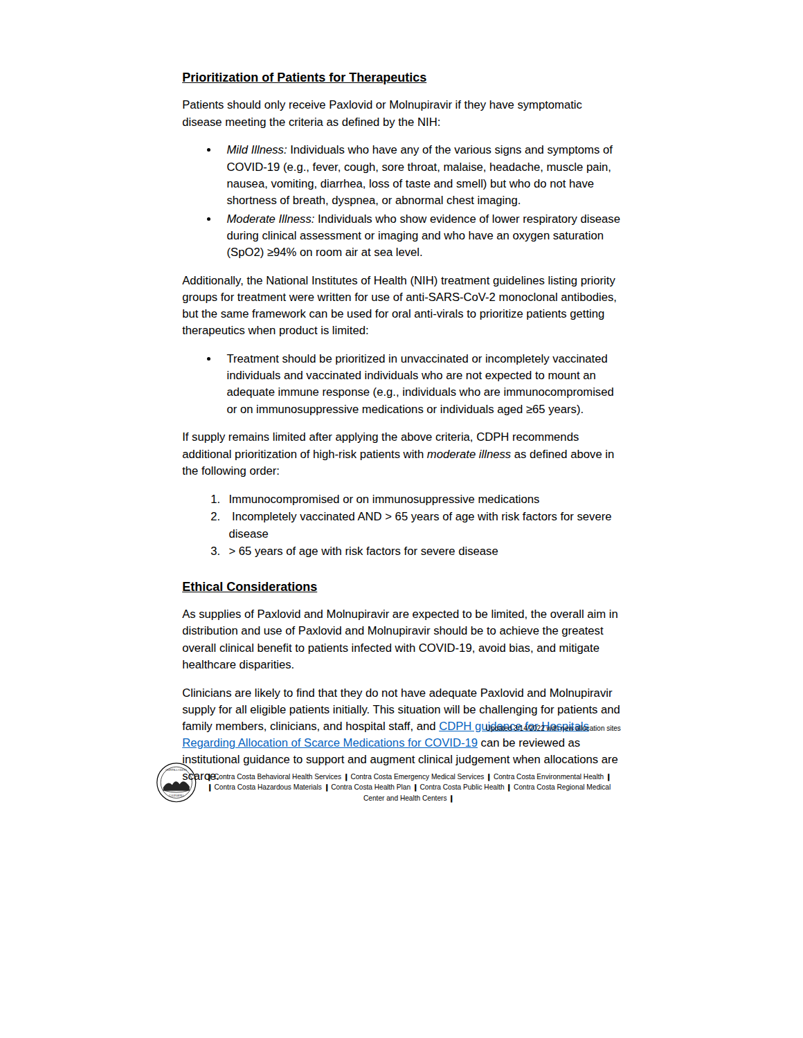Prioritization of Patients for Therapeutics
Patients should only receive Paxlovid or Molnupiravir if they have symptomatic disease meeting the criteria as defined by the NIH:
Mild Illness: Individuals who have any of the various signs and symptoms of COVID-19 (e.g., fever, cough, sore throat, malaise, headache, muscle pain, nausea, vomiting, diarrhea, loss of taste and smell) but who do not have shortness of breath, dyspnea, or abnormal chest imaging.
Moderate Illness: Individuals who show evidence of lower respiratory disease during clinical assessment or imaging and who have an oxygen saturation (SpO2) ≥94% on room air at sea level.
Additionally, the National Institutes of Health (NIH) treatment guidelines listing priority groups for treatment were written for use of anti-SARS-CoV-2 monoclonal antibodies, but the same framework can be used for oral anti-virals to prioritize patients getting therapeutics when product is limited:
Treatment should be prioritized in unvaccinated or incompletely vaccinated individuals and vaccinated individuals who are not expected to mount an adequate immune response (e.g., individuals who are immunocompromised or on immunosuppressive medications or individuals aged ≥65 years).
If supply remains limited after applying the above criteria, CDPH recommends additional prioritization of high-risk patients with moderate illness as defined above in the following order:
Immunocompromised or on immunosuppressive medications
Incompletely vaccinated AND > 65 years of age with risk factors for severe disease
> 65 years of age with risk factors for severe disease
Ethical Considerations
As supplies of Paxlovid and Molnupiravir are expected to be limited, the overall aim in distribution and use of Paxlovid and Molnupiravir should be to achieve the greatest overall clinical benefit to patients infected with COVID-19, avoid bias, and mitigate healthcare disparities.
Clinicians are likely to find that they do not have adequate Paxlovid and Molnupiravir supply for all eligible patients initially. This situation will be challenging for patients and family members, clinicians, and hospital staff, and CDPH guidance for Hospitals Regarding Allocation of Scarce Medications for COVID-19 can be reviewed as institutional guidance to support and augment clinical judgement when allocations are scarce.
Updated 3/14/2022 with new allocation sites
CONTRA COSTA CALIFORNIA
❙ Contra Costa Behavioral Health Services ❙ Contra Costa Emergency Medical Services ❙ Contra Costa Environmental Health ❙
❙ Contra Costa Hazardous Materials ❙ Contra Costa Health Plan ❙ Contra Costa Public Health ❙ Contra Costa Regional Medical Center and Health Centers ❙